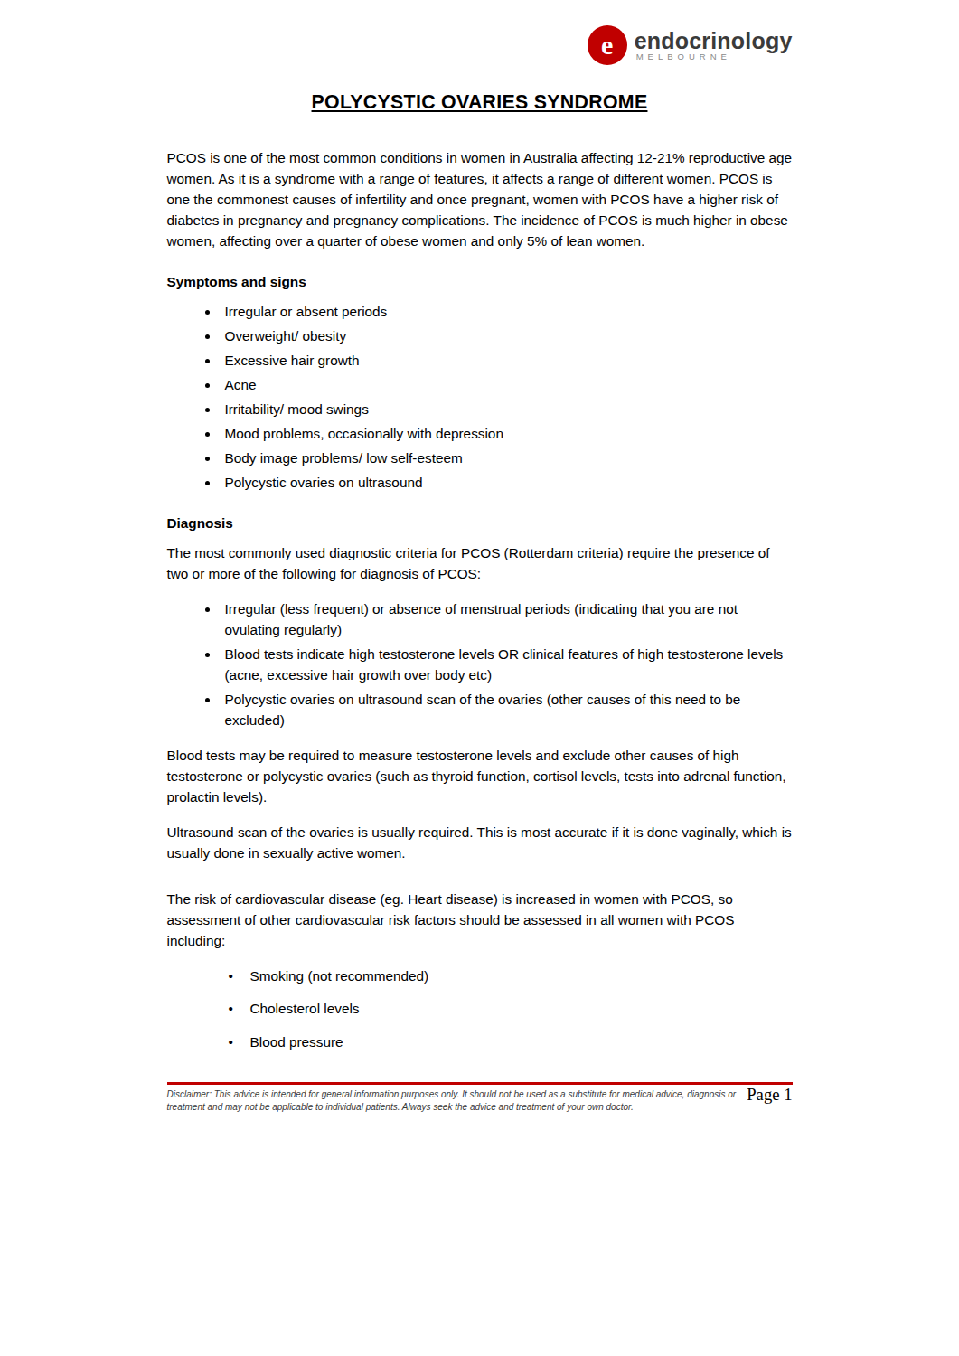e
endocrinology
Melbourne
POLYCYSTIC OVARIES SYNDROME
PCOS is one of the most common conditions in women in Australia affecting 12-21% reproductive age women. As it is a syndrome with a range of features, it affects a range of different women. PCOS is one the commonest causes of infertility and once pregnant, women with PCOS have a higher risk of diabetes in pregnancy and pregnancy complications. The incidence of PCOS is much higher in obese women, affecting over a quarter of obese women and only 5% of lean women.
Symptoms and signs
Irregular or absent periods
Overweight/ obesity
Excessive hair growth
Acne
Irritability/ mood swings
Mood problems, occasionally with depression
Body image problems/ low self-esteem
Polycystic ovaries on ultrasound
Diagnosis
The most commonly used diagnostic criteria for PCOS (Rotterdam criteria) require the presence of two or more of the following for diagnosis of PCOS:
Irregular (less frequent) or absence of menstrual periods (indicating that you are not ovulating regularly)
Blood tests indicate high testosterone levels OR clinical features of high testosterone levels (acne, excessive hair growth over body etc)
Polycystic ovaries on ultrasound scan of the ovaries (other causes of this need to be excluded)
Blood tests may be required to measure testosterone levels and exclude other causes of high testosterone or polycystic ovaries (such as thyroid function, cortisol levels, tests into adrenal function, prolactin levels).
Ultrasound scan of the ovaries is usually required. This is most accurate if it is done vaginally, which is usually done in sexually active women.
The risk of cardiovascular disease (eg. Heart disease) is increased in women with PCOS, so assessment of other cardiovascular risk factors should be assessed in all women with PCOS including:
Smoking (not recommended)
Cholesterol levels
Blood pressure
Page 1 Disclaimer: This advice is intended for general information purposes only. It should not be used as a substitute for medical advice, diagnosis or treatment and may not be applicable to individual patients. Always seek the advice and treatment of your own doctor.